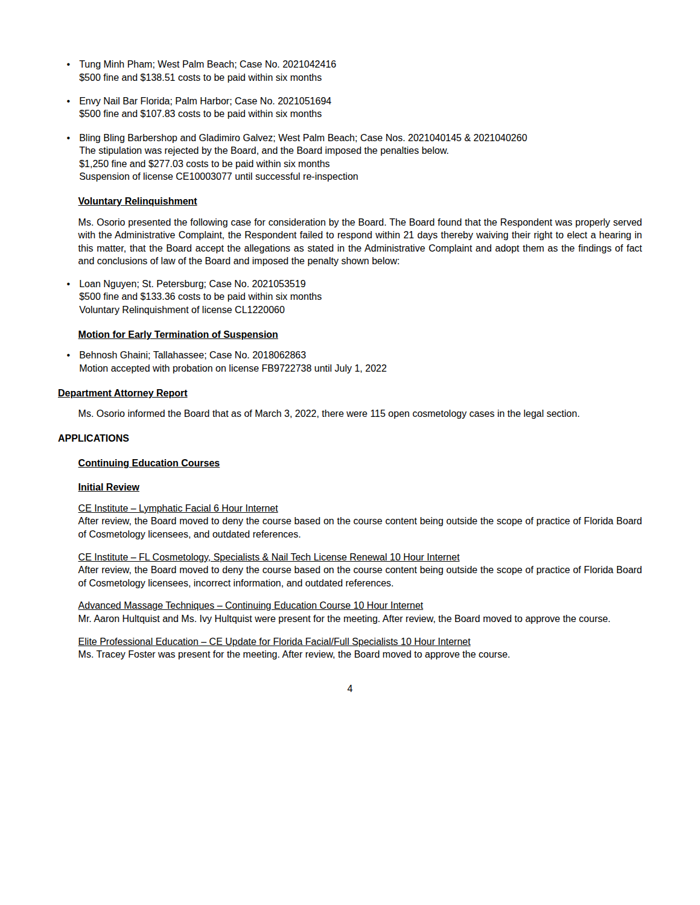Tung Minh Pham; West Palm Beach; Case No. 2021042416
$500 fine and $138.51 costs to be paid within six months
Envy Nail Bar Florida; Palm Harbor; Case No. 2021051694
$500 fine and $107.83 costs to be paid within six months
Bling Bling Barbershop and Gladimiro Galvez; West Palm Beach; Case Nos. 2021040145 & 2021040260
The stipulation was rejected by the Board, and the Board imposed the penalties below.
$1,250 fine and $277.03 costs to be paid within six months
Suspension of license CE10003077 until successful re-inspection
Voluntary Relinquishment
Ms. Osorio presented the following case for consideration by the Board. The Board found that the Respondent was properly served with the Administrative Complaint, the Respondent failed to respond within 21 days thereby waiving their right to elect a hearing in this matter, that the Board accept the allegations as stated in the Administrative Complaint and adopt them as the findings of fact and conclusions of law of the Board and imposed the penalty shown below:
Loan Nguyen; St. Petersburg; Case No. 2021053519
$500 fine and $133.36 costs to be paid within six months
Voluntary Relinquishment of license CL1220060
Motion for Early Termination of Suspension
Behnosh Ghaini; Tallahassee; Case No. 2018062863
Motion accepted with probation on license FB9722738 until July 1, 2022
Department Attorney Report
Ms. Osorio informed the Board that as of March 3, 2022, there were 115 open cosmetology cases in the legal section.
APPLICATIONS
Continuing Education Courses
Initial Review
CE Institute – Lymphatic Facial 6 Hour Internet
After review, the Board moved to deny the course based on the course content being outside the scope of practice of Florida Board of Cosmetology licensees, and outdated references.
CE Institute – FL Cosmetology, Specialists & Nail Tech License Renewal 10 Hour Internet
After review, the Board moved to deny the course based on the course content being outside the scope of practice of Florida Board of Cosmetology licensees, incorrect information, and outdated references.
Advanced Massage Techniques – Continuing Education Course 10 Hour Internet
Mr. Aaron Hultquist and Ms. Ivy Hultquist were present for the meeting. After review, the Board moved to approve the course.
Elite Professional Education – CE Update for Florida Facial/Full Specialists 10 Hour Internet
Ms. Tracey Foster was present for the meeting. After review, the Board moved to approve the course.
4